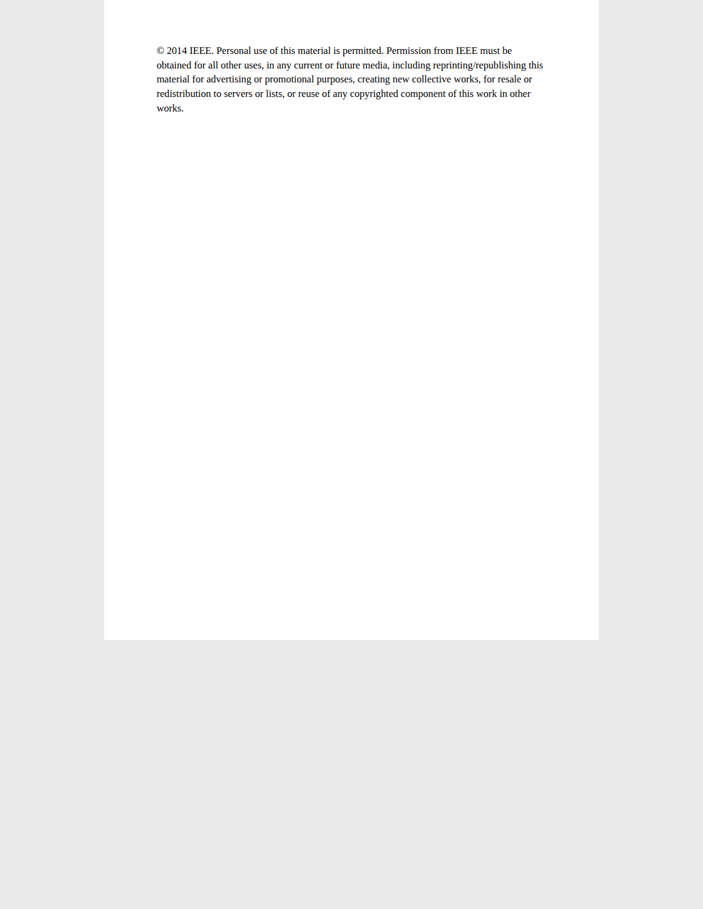© 2014 IEEE. Personal use of this material is permitted. Permission from IEEE must be obtained for all other uses, in any current or future media, including reprinting/republishing this material for advertising or promotional purposes, creating new collective works, for resale or redistribution to servers or lists, or reuse of any copyrighted component of this work in other works.